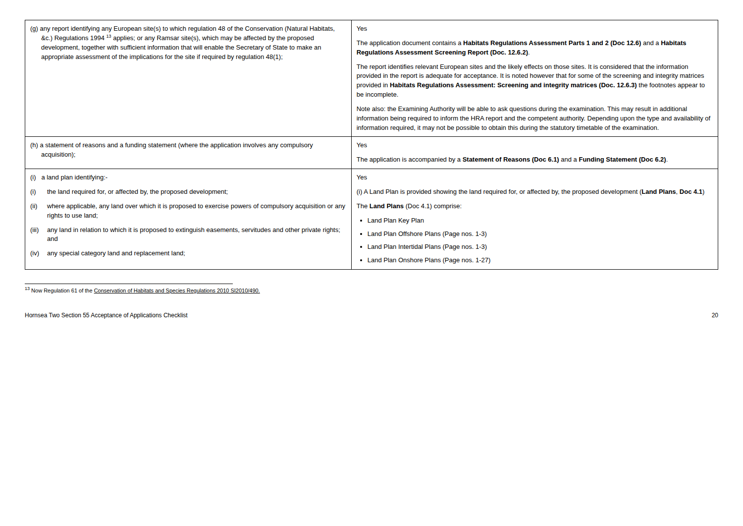| (g) any report identifying any European site(s) to which regulation 48 of the Conservation (Natural Habitats, &c.) Regulations 1994 13 applies; or any Ramsar site(s), which may be affected by the proposed development, together with sufficient information that will enable the Secretary of State to make an appropriate assessment of the implications for the site if required by regulation 48(1); | Yes The application document contains a Habitats Regulations Assessment Parts 1 and 2 (Doc 12.6) and a Habitats Regulations Assessment Screening Report (Doc. 12.6.2) . The report identifies relevant European sites and the likely effects on those sites. It is considered that the information provided in the report is adequate for acceptance. It is noted however that for some of the screening and integrity matrices provided in Habitats Regulations Assessment: Screening and integrity matrices (Doc. 12.6.3) the footnotes appear to be incomplete. Note also: the Examining Authority will be able to ask questions during the examination. This may result in additional information being required to inform the HRA report and the competent authority. Depending upon the type and availability of information required, it may not be possible to obtain this during the statutory timetable of the examination. |
| (h) a statement of reasons and a funding statement (where the application involves any compulsory acquisition); | Yes The application is accompanied by a Statement of Reasons (Doc 6.1) and a Funding Statement (Doc 6.2) . |
| (i) a land plan identifying:- (i) the land required for, or affected by, the proposed development; (ii) where applicable, any land over which it is proposed to exercise powers of compulsory acquisition or any rights to use land; (iii) any land in relation to which it is proposed to extinguish easements, servitudes and other private rights; and (iv) any special category land and replacement land; | Yes (i) A Land Plan is provided showing the land required for, or affected by, the proposed development ( Land Plans , Doc 4.1 ) The Land Plans (Doc 4.1) comprise: Land Plan Key Plan Land Plan Offshore Plans (Page nos. 1-3) Land Plan Intertidal Plans (Page nos. 1-3) Land Plan Onshore Plans (Page nos. 1-27) |
13 Now Regulation 61 of the Conservation of Habitats and Species Regulations 2010 SI2010/490.
Hornsea Two Section 55 Acceptance of Applications Checklist 20